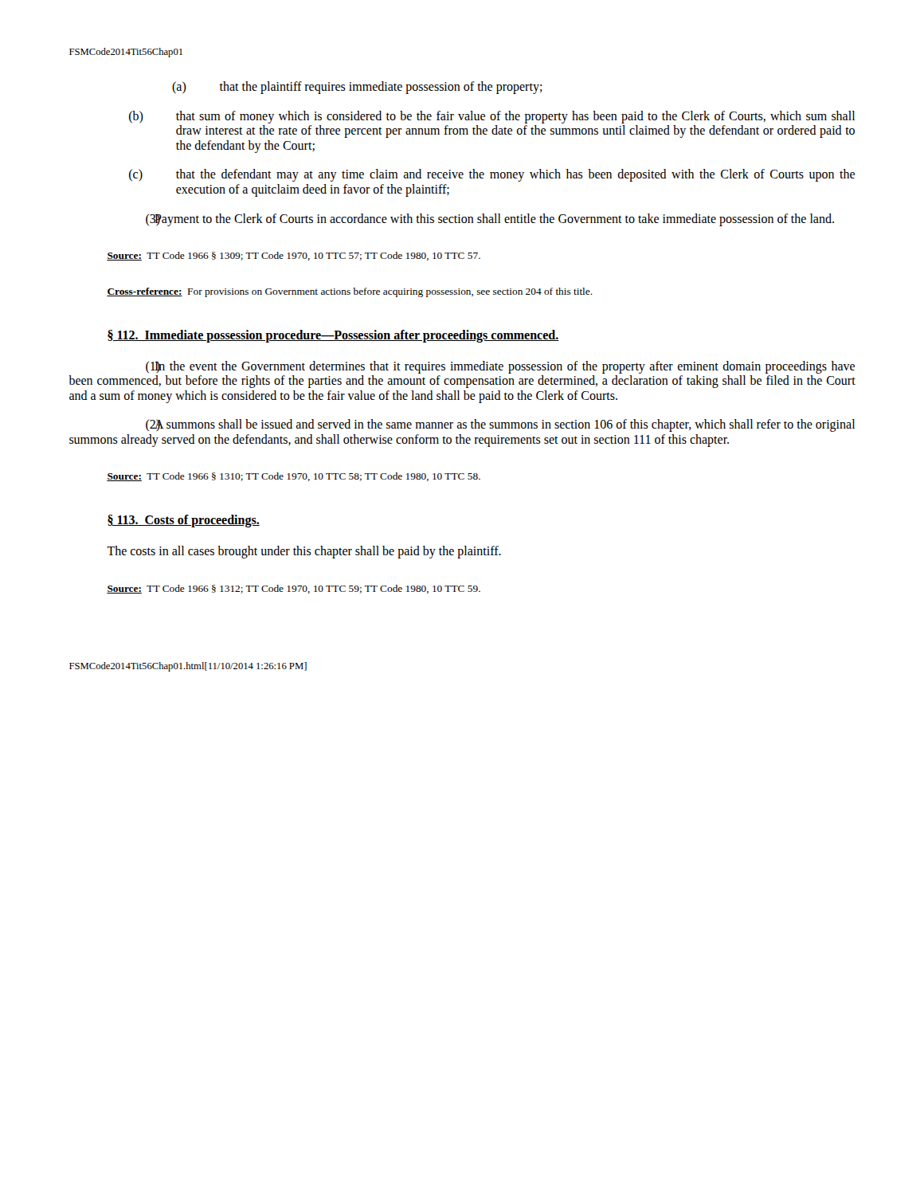FSMCode2014Tit56Chap01
(a) that the plaintiff requires immediate possession of the property;
(b) that sum of money which is considered to be the fair value of the property has been paid to the Clerk of Courts, which sum shall draw interest at the rate of three percent per annum from the date of the summons until claimed by the defendant or ordered paid to the defendant by the Court;
(c) that the defendant may at any time claim and receive the money which has been deposited with the Clerk of Courts upon the execution of a quitclaim deed in favor of the plaintiff;
(3) Payment to the Clerk of Courts in accordance with this section shall entitle the Government to take immediate possession of the land.
Source: TT Code 1966 § 1309; TT Code 1970, 10 TTC 57; TT Code 1980, 10 TTC 57.
Cross-reference: For provisions on Government actions before acquiring possession, see section 204 of this title.
§ 112. Immediate possession procedure—Possession after proceedings commenced.
(1) In the event the Government determines that it requires immediate possession of the property after eminent domain proceedings have been commenced, but before the rights of the parties and the amount of compensation are determined, a declaration of taking shall be filed in the Court and a sum of money which is considered to be the fair value of the land shall be paid to the Clerk of Courts.
(2) A summons shall be issued and served in the same manner as the summons in section 106 of this chapter, which shall refer to the original summons already served on the defendants, and shall otherwise conform to the requirements set out in section 111 of this chapter.
Source: TT Code 1966 § 1310; TT Code 1970, 10 TTC 58; TT Code 1980, 10 TTC 58.
§ 113. Costs of proceedings.
The costs in all cases brought under this chapter shall be paid by the plaintiff.
Source: TT Code 1966 § 1312; TT Code 1970, 10 TTC 59; TT Code 1980, 10 TTC 59.
FSMCode2014Tit56Chap01.html[11/10/2014 1:26:16 PM]